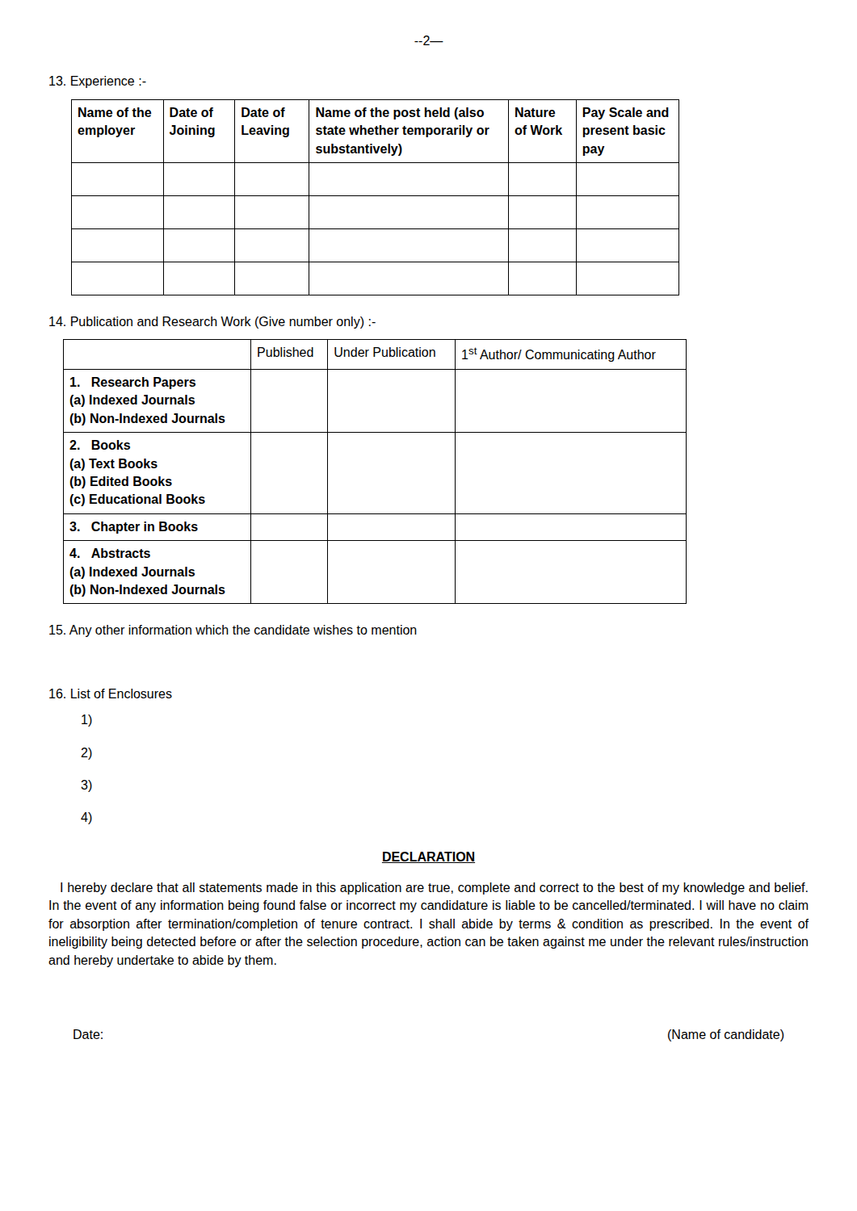--2—
13. Experience :-
| Name of the employer | Date of Joining | Date of Leaving | Name of the post held (also state whether temporarily or substantively) | Nature of Work | Pay Scale and present basic pay |
| --- | --- | --- | --- | --- | --- |
14. Publication and Research Work (Give number only) :-
| | Published | Under Publication | 1 st Author/ Communicating Author |
| --- | --- | --- | --- |
| 1. Research Papers (a) Indexed Journals (b) Non-Indexed Journals | | | |
| 2. Books (a) Text Books (b) Edited Books (c) Educational Books | | | |
| 3. Chapter in Books | | | |
| 4. Abstracts (a) Indexed Journals (b) Non-Indexed Journals | | | |
15. Any other information which the candidate wishes to mention
16. List of Enclosures
1)
2)
3)
4)
DECLARATION
I hereby declare that all statements made in this application are true, complete and correct to the best of my knowledge and belief. In the event of any information being found false or incorrect my candidature is liable to be cancelled/terminated. I will have no claim for absorption after termination/completion of tenure contract. I shall abide by terms & condition as prescribed. In the event of ineligibility being detected before or after the selection procedure, action can be taken against me under the relevant rules/instruction and hereby undertake to abide by them.
Date: (Name of candidate)